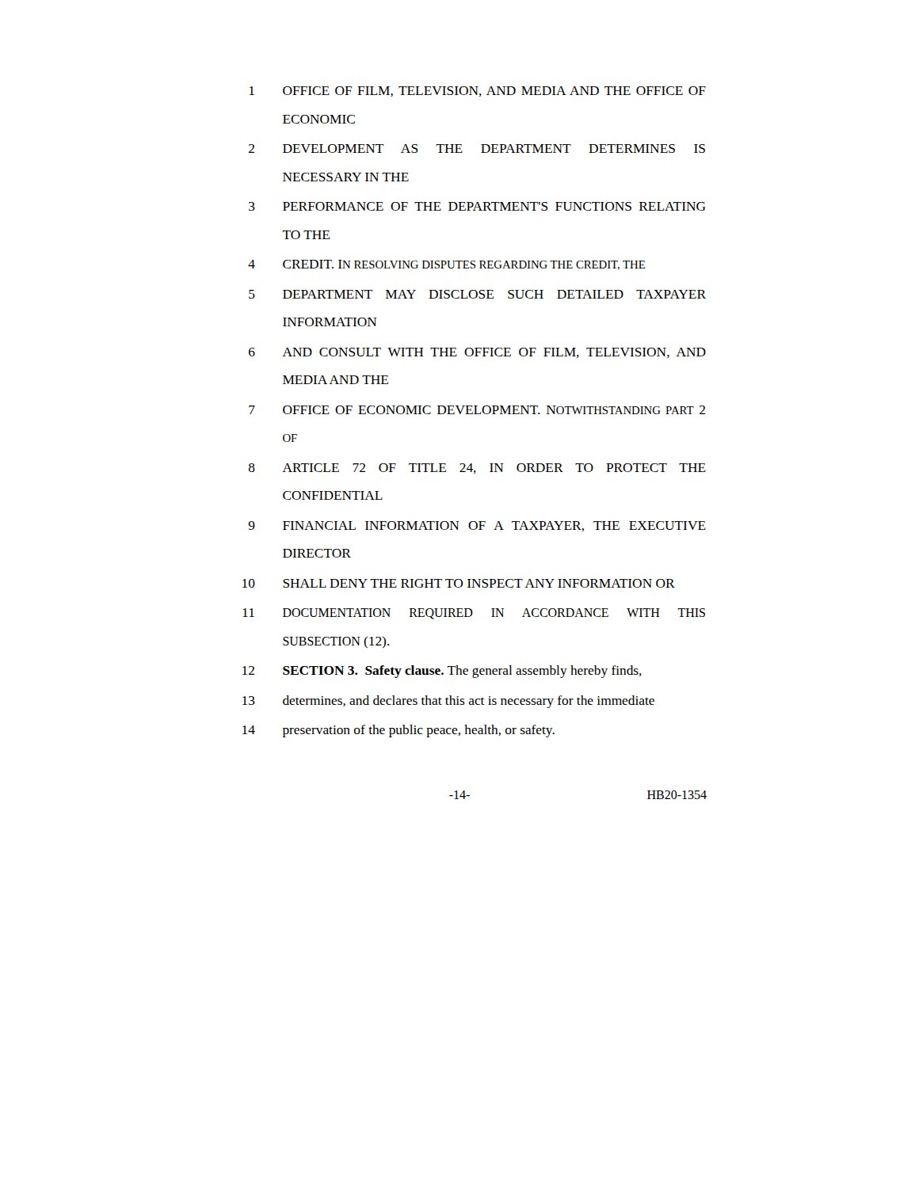| 1 | OFFICE OF FILM, TELEVISION, AND MEDIA AND THE OFFICE OF ECONOMIC |
| 2 | DEVELOPMENT AS THE DEPARTMENT DETERMINES IS NECESSARY IN THE |
| 3 | PERFORMANCE OF THE DEPARTMENT'S FUNCTIONS RELATING TO THE |
| 4 | CREDIT. I N RESOLVING DISPUTES REGARDING THE CREDIT, THE |
| 5 | DEPARTMENT MAY DISCLOSE SUCH DETAILED TAXPAYER INFORMATION |
| 6 | AND CONSULT WITH THE OFFICE OF FILM, TELEVISION, AND MEDIA AND THE |
| 7 | OFFICE OF ECONOMIC DEVELOPMENT. N OTWITHSTANDING PART 2 OF |
| 8 | ARTICLE 72 OF TITLE 24, IN ORDER TO PROTECT THE CONFIDENTIAL |
| 9 | FINANCIAL INFORMATION OF A TAXPAYER, THE EXECUTIVE DIRECTOR |
| 10 | SHALL DENY THE RIGHT TO INSPECT ANY INFORMATION OR |
| 11 | DOCUMENTATION REQUIRED IN ACCORDANCE WITH THIS SUBSECTION (12). |
| 12 | SECTION 3. Safety clause. The general assembly hereby finds, |
| 13 | determines, and declares that this act is necessary for the immediate |
| 14 | preservation of the public peace, health, or safety. |
-14-
HB20-1354